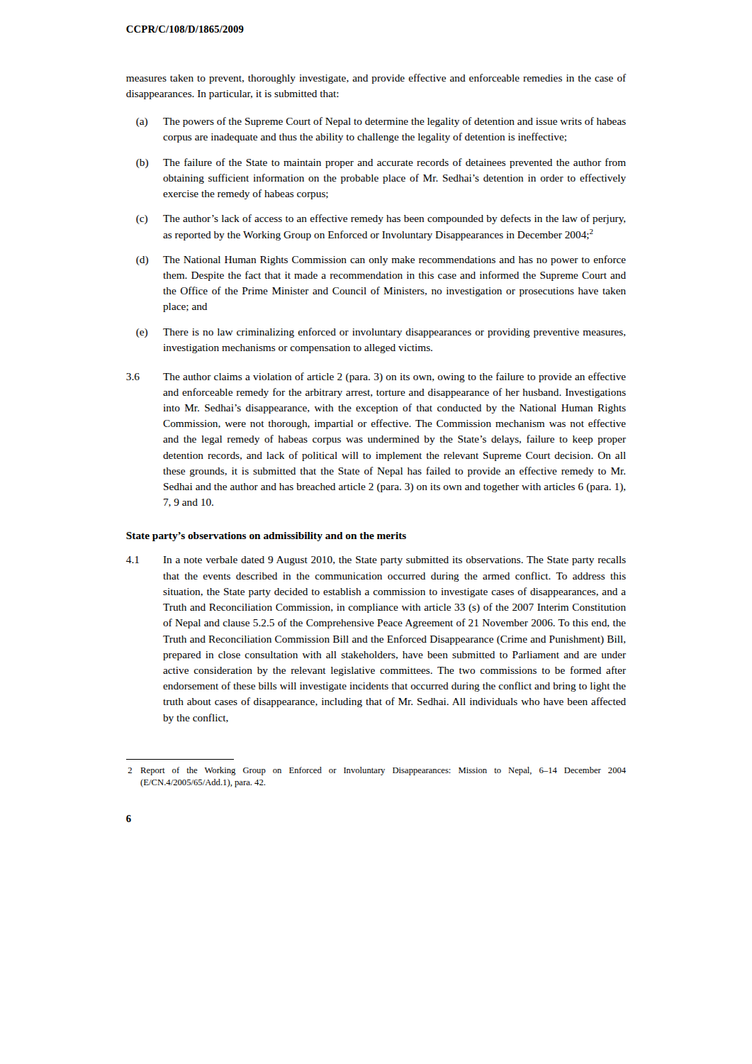CCPR/C/108/D/1865/2009
measures taken to prevent, thoroughly investigate, and provide effective and enforceable remedies in the case of disappearances. In particular, it is submitted that:
(a) The powers of the Supreme Court of Nepal to determine the legality of detention and issue writs of habeas corpus are inadequate and thus the ability to challenge the legality of detention is ineffective;
(b) The failure of the State to maintain proper and accurate records of detainees prevented the author from obtaining sufficient information on the probable place of Mr. Sedhai’s detention in order to effectively exercise the remedy of habeas corpus;
(c) The author’s lack of access to an effective remedy has been compounded by defects in the law of perjury, as reported by the Working Group on Enforced or Involuntary Disappearances in December 2004;2
(d) The National Human Rights Commission can only make recommendations and has no power to enforce them. Despite the fact that it made a recommendation in this case and informed the Supreme Court and the Office of the Prime Minister and Council of Ministers, no investigation or prosecutions have taken place; and
(e) There is no law criminalizing enforced or involuntary disappearances or providing preventive measures, investigation mechanisms or compensation to alleged victims.
3.6
The author claims a violation of article 2 (para. 3) on its own, owing to the failure to provide an effective and enforceable remedy for the arbitrary arrest, torture and disappearance of her husband. Investigations into Mr. Sedhai’s disappearance, with the exception of that conducted by the National Human Rights Commission, were not thorough, impartial or effective. The Commission mechanism was not effective and the legal remedy of habeas corpus was undermined by the State’s delays, failure to keep proper detention records, and lack of political will to implement the relevant Supreme Court decision. On all these grounds, it is submitted that the State of Nepal has failed to provide an effective remedy to Mr. Sedhai and the author and has breached article 2 (para. 3) on its own and together with articles 6 (para. 1), 7, 9 and 10.
State party’s observations on admissibility and on the merits
4.1
In a note verbale dated 9 August 2010, the State party submitted its observations. The State party recalls that the events described in the communication occurred during the armed conflict. To address this situation, the State party decided to establish a commission to investigate cases of disappearances, and a Truth and Reconciliation Commission, in compliance with article 33 (s) of the 2007 Interim Constitution of Nepal and clause 5.2.5 of the Comprehensive Peace Agreement of 21 November 2006. To this end, the Truth and Reconciliation Commission Bill and the Enforced Disappearance (Crime and Punishment) Bill, prepared in close consultation with all stakeholders, have been submitted to Parliament and are under active consideration by the relevant legislative committees. The two commissions to be formed after endorsement of these bills will investigate incidents that occurred during the conflict and bring to light the truth about cases of disappearance, including that of Mr. Sedhai. All individuals who have been affected by the conflict,
2 Report of the Working Group on Enforced or Involuntary Disappearances: Mission to Nepal, 6–14 December 2004 (E/CN.4/2005/65/Add.1), para. 42.
6